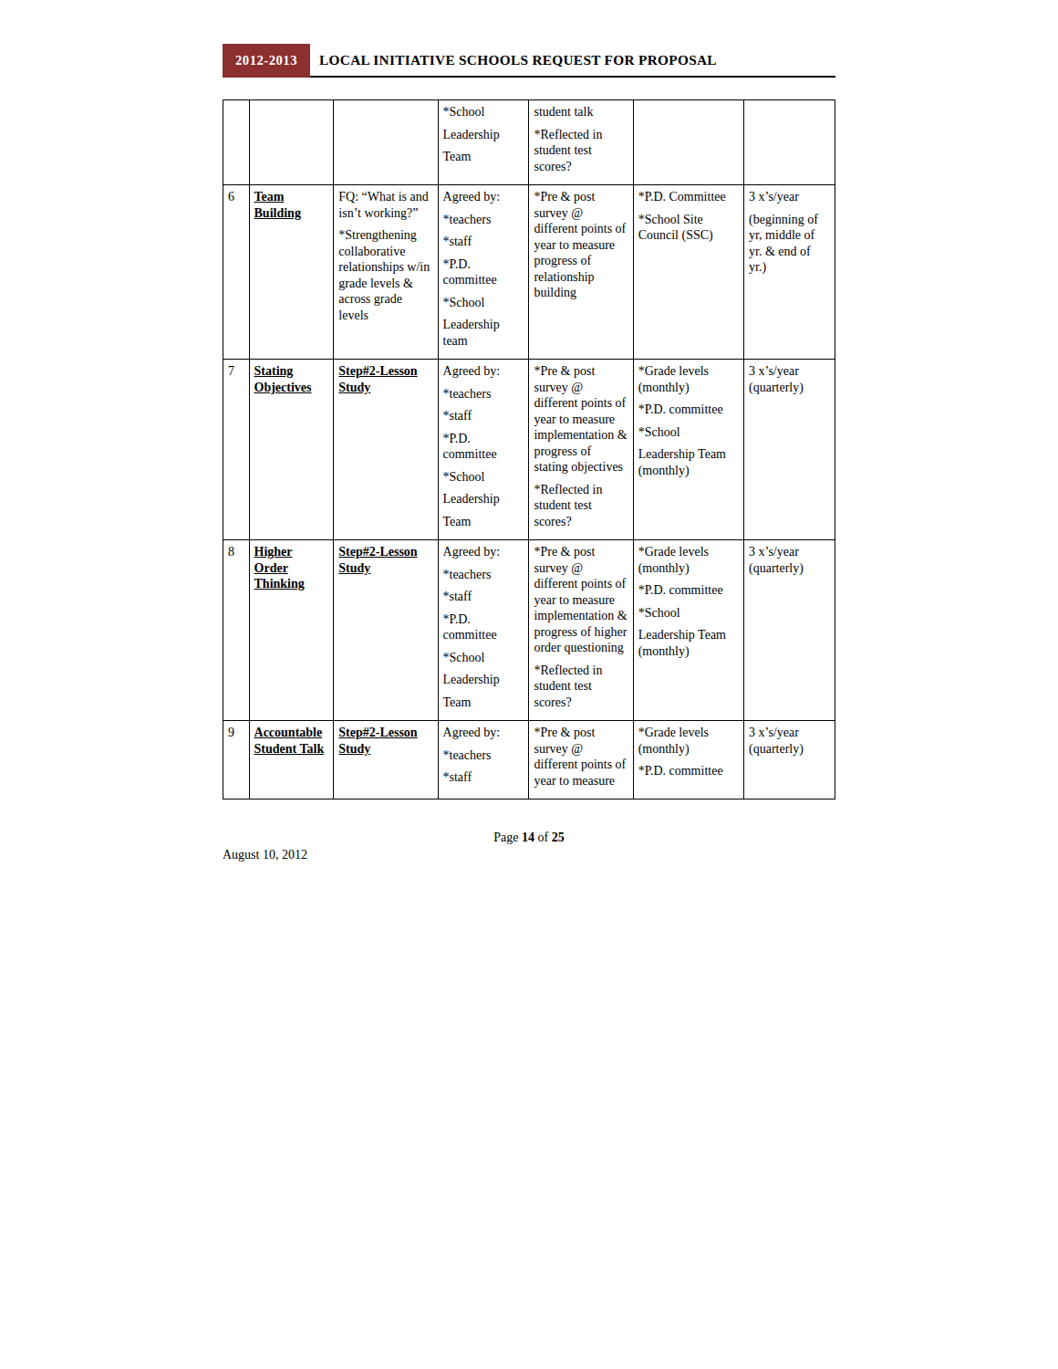2012-2013
LOCAL INITIATIVE SCHOOLS REQUEST FOR PROPOSAL
| | | | *School Leadership Team | student talk *Reflected in student test scores? | | |
| 6 | Team Building | FQ: “What is and isn’t working?” *Strengthening collaborative relationships w/in grade levels & across grade levels | Agreed by: *teachers *staff *P.D. committee *School Leadership team | *Pre & post survey @ different points of year to measure progress of relationship building | *P.D. Committee *School Site Council (SSC) | 3 x’s/year (beginning of yr, middle of yr. & end of yr.) |
| 7 | Stating Objectives | Step#2-Lesson Study | Agreed by: *teachers *staff *P.D. committee *School Leadership Team | *Pre & post survey @ different points of year to measure implementation & progress of stating objectives *Reflected in student test scores? | *Grade levels (monthly) *P.D. committee *School Leadership Team (monthly) | 3 x’s/year (quarterly) |
| 8 | Higher Order Thinking | Step#2-Lesson Study | Agreed by: *teachers *staff *P.D. committee *School Leadership Team | *Pre & post survey @ different points of year to measure implementation & progress of higher order questioning *Reflected in student test scores? | *Grade levels (monthly) *P.D. committee *School Leadership Team (monthly) | 3 x’s/year (quarterly) |
| 9 | Accountable Student Talk | Step#2-Lesson Study | Agreed by: *teachers *staff | *Pre & post survey @ different points of year to measure | *Grade levels (monthly) *P.D. committee | 3 x’s/year (quarterly) |
Page 14 of 25
August 10, 2012